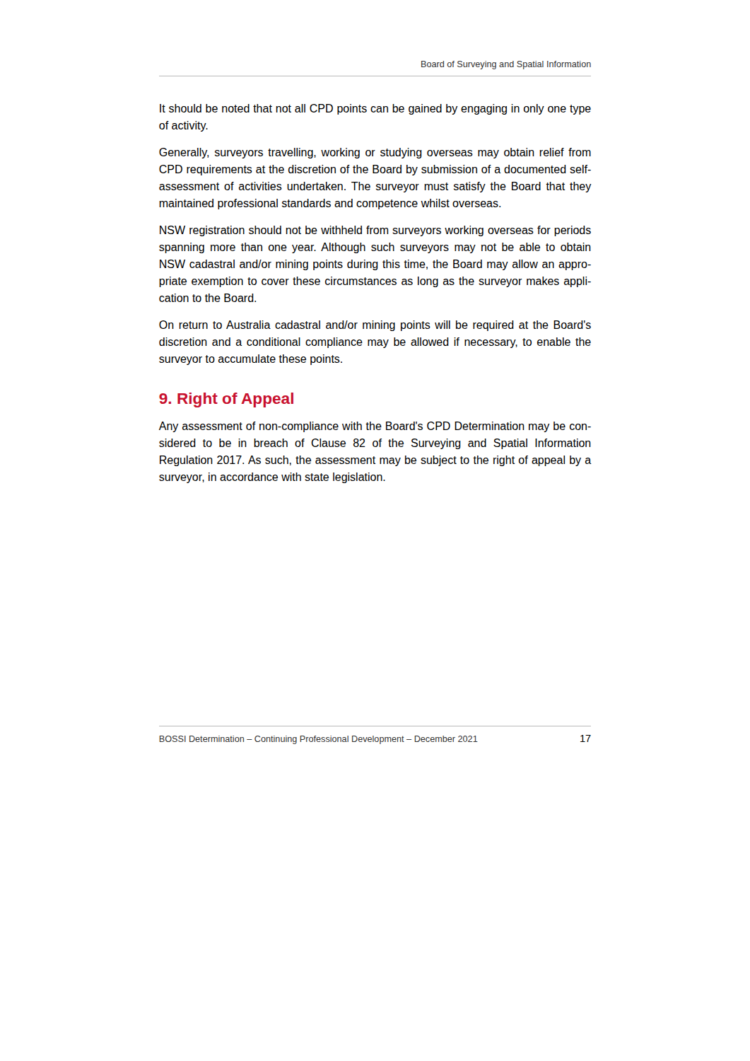Board of Surveying and Spatial Information
It should be noted that not all CPD points can be gained by engaging in only one type of activity.
Generally, surveyors travelling, working or studying overseas may obtain relief from CPD requirements at the discretion of the Board by submission of a documented self-assessment of activities undertaken. The surveyor must satisfy the Board that they maintained professional standards and competence whilst overseas.
NSW registration should not be withheld from surveyors working overseas for periods spanning more than one year. Although such surveyors may not be able to obtain NSW cadastral and/or mining points during this time, the Board may allow an appropriate exemption to cover these circumstances as long as the surveyor makes application to the Board.
On return to Australia cadastral and/or mining points will be required at the Board's discretion and a conditional compliance may be allowed if necessary, to enable the surveyor to accumulate these points.
9. Right of Appeal
Any assessment of non-compliance with the Board's CPD Determination may be considered to be in breach of Clause 82 of the Surveying and Spatial Information Regulation 2017. As such, the assessment may be subject to the right of appeal by a surveyor, in accordance with state legislation.
BOSSI Determination – Continuing Professional Development – December 2021 17